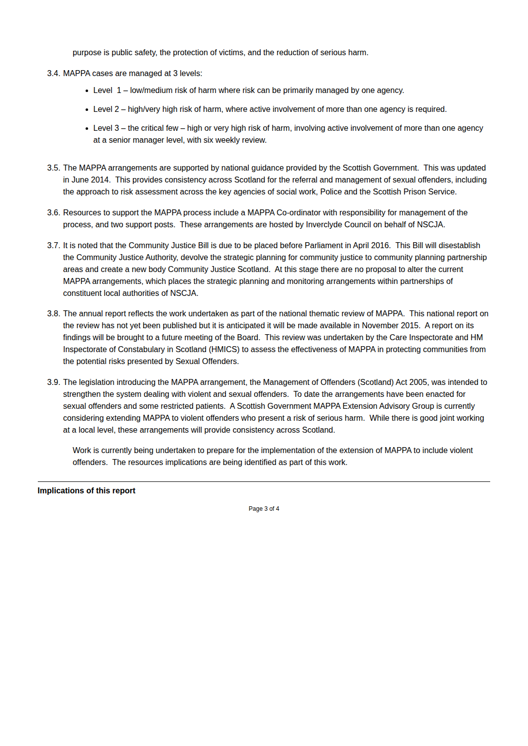purpose is public safety, the protection of victims, and the reduction of serious harm.
3.4.
MAPPA cases are managed at 3 levels:
Level 1 – low/medium risk of harm where risk can be primarily managed by one agency.
Level 2 – high/very high risk of harm, where active involvement of more than one agency is required.
Level 3 – the critical few – high or very high risk of harm, involving active involvement of more than one agency at a senior manager level, with six weekly review.
3.5.
The MAPPA arrangements are supported by national guidance provided by the Scottish Government. This was updated in June 2014. This provides consistency across Scotland for the referral and management of sexual offenders, including the approach to risk assessment across the key agencies of social work, Police and the Scottish Prison Service.
3.6.
Resources to support the MAPPA process include a MAPPA Co-ordinator with responsibility for management of the process, and two support posts. These arrangements are hosted by Inverclyde Council on behalf of NSCJA.
3.7.
It is noted that the Community Justice Bill is due to be placed before Parliament in April 2016. This Bill will disestablish the Community Justice Authority, devolve the strategic planning for community justice to community planning partnership areas and create a new body Community Justice Scotland. At this stage there are no proposal to alter the current MAPPA arrangements, which places the strategic planning and monitoring arrangements within partnerships of constituent local authorities of NSCJA.
3.8.
The annual report reflects the work undertaken as part of the national thematic review of MAPPA. This national report on the review has not yet been published but it is anticipated it will be made available in November 2015. A report on its findings will be brought to a future meeting of the Board. This review was undertaken by the Care Inspectorate and HM Inspectorate of Constabulary in Scotland (HMICS) to assess the effectiveness of MAPPA in protecting communities from the potential risks presented by Sexual Offenders.
3.9.
The legislation introducing the MAPPA arrangement, the Management of Offenders (Scotland) Act 2005, was intended to strengthen the system dealing with violent and sexual offenders. To date the arrangements have been enacted for sexual offenders and some restricted patients. A Scottish Government MAPPA Extension Advisory Group is currently considering extending MAPPA to violent offenders who present a risk of serious harm. While there is good joint working at a local level, these arrangements will provide consistency across Scotland.
Work is currently being undertaken to prepare for the implementation of the extension of MAPPA to include violent offenders. The resources implications are being identified as part of this work.
Implications of this report
Page 3 of 4